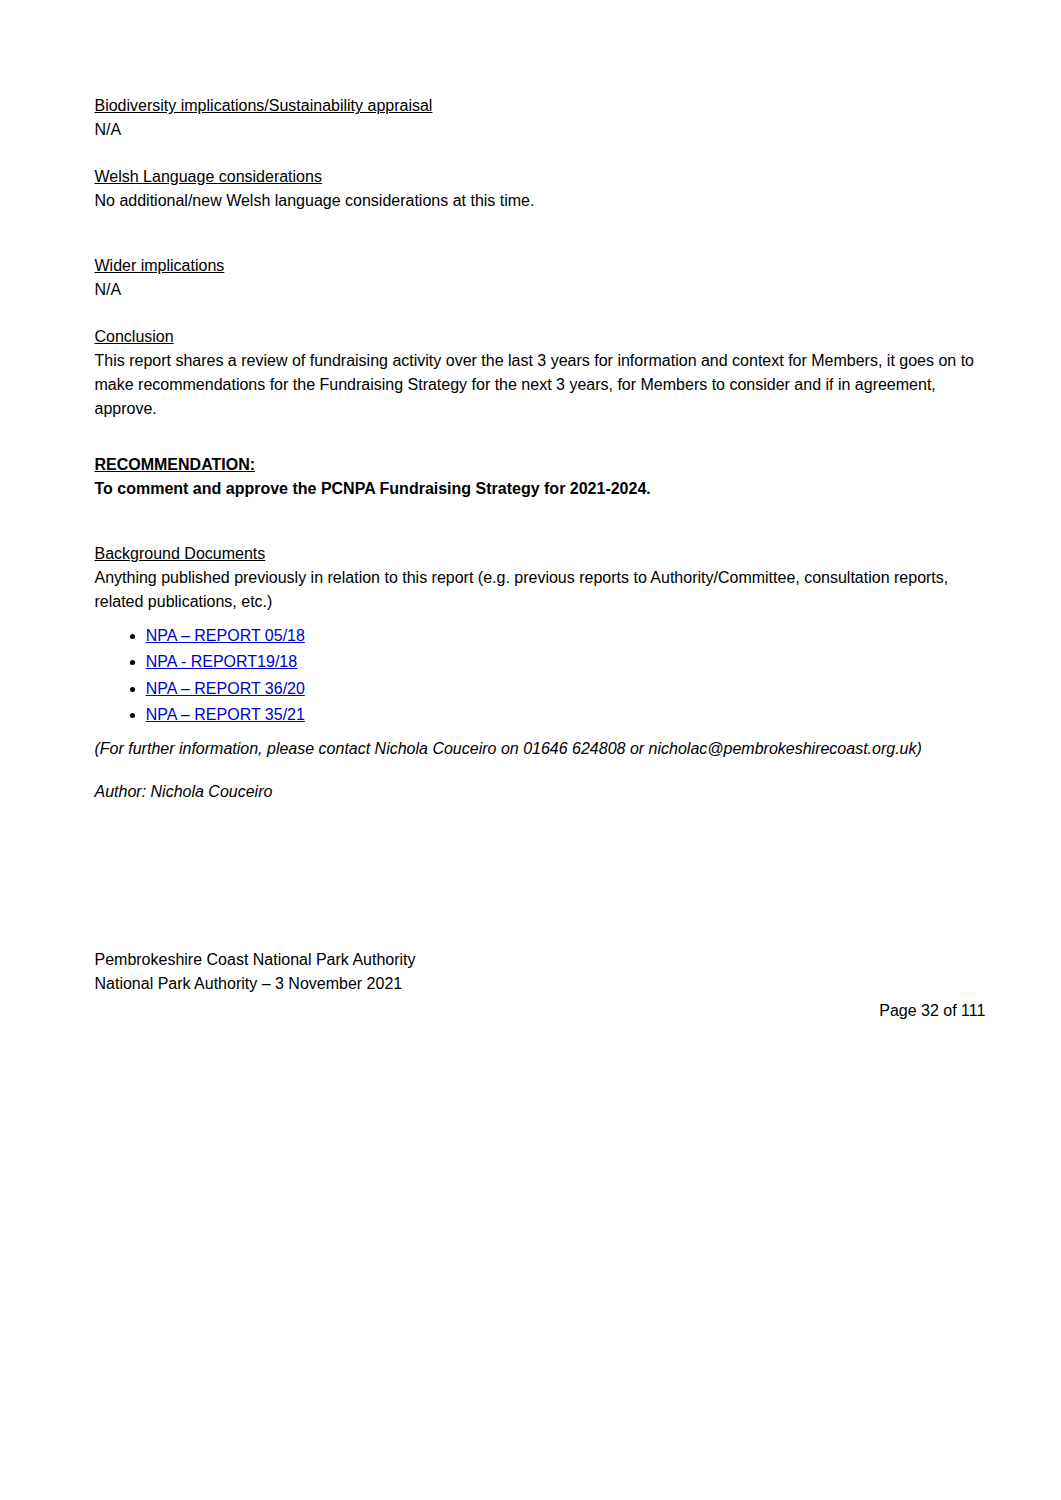Biodiversity implications/Sustainability appraisal
N/A
Welsh Language considerations
No additional/new Welsh language considerations at this time.
Wider implications
N/A
Conclusion
This report shares a review of fundraising activity over the last 3 years for information and context for Members, it goes on to make recommendations for the Fundraising Strategy for the next 3 years, for Members to consider and if in agreement, approve.
RECOMMENDATION:
To comment and approve the PCNPA Fundraising Strategy for 2021-2024.
Background Documents
Anything published previously in relation to this report (e.g. previous reports to Authority/Committee, consultation reports, related publications, etc.)
NPA – REPORT 05/18
NPA - REPORT19/18
NPA – REPORT 36/20
NPA – REPORT 35/21
(For further information, please contact Nichola Couceiro on 01646 624808 or nicholac@pembrokeshirecoast.org.uk)
Author: Nichola Couceiro
Pembrokeshire Coast National Park Authority
National Park Authority – 3 November 2021
Page 32 of 111